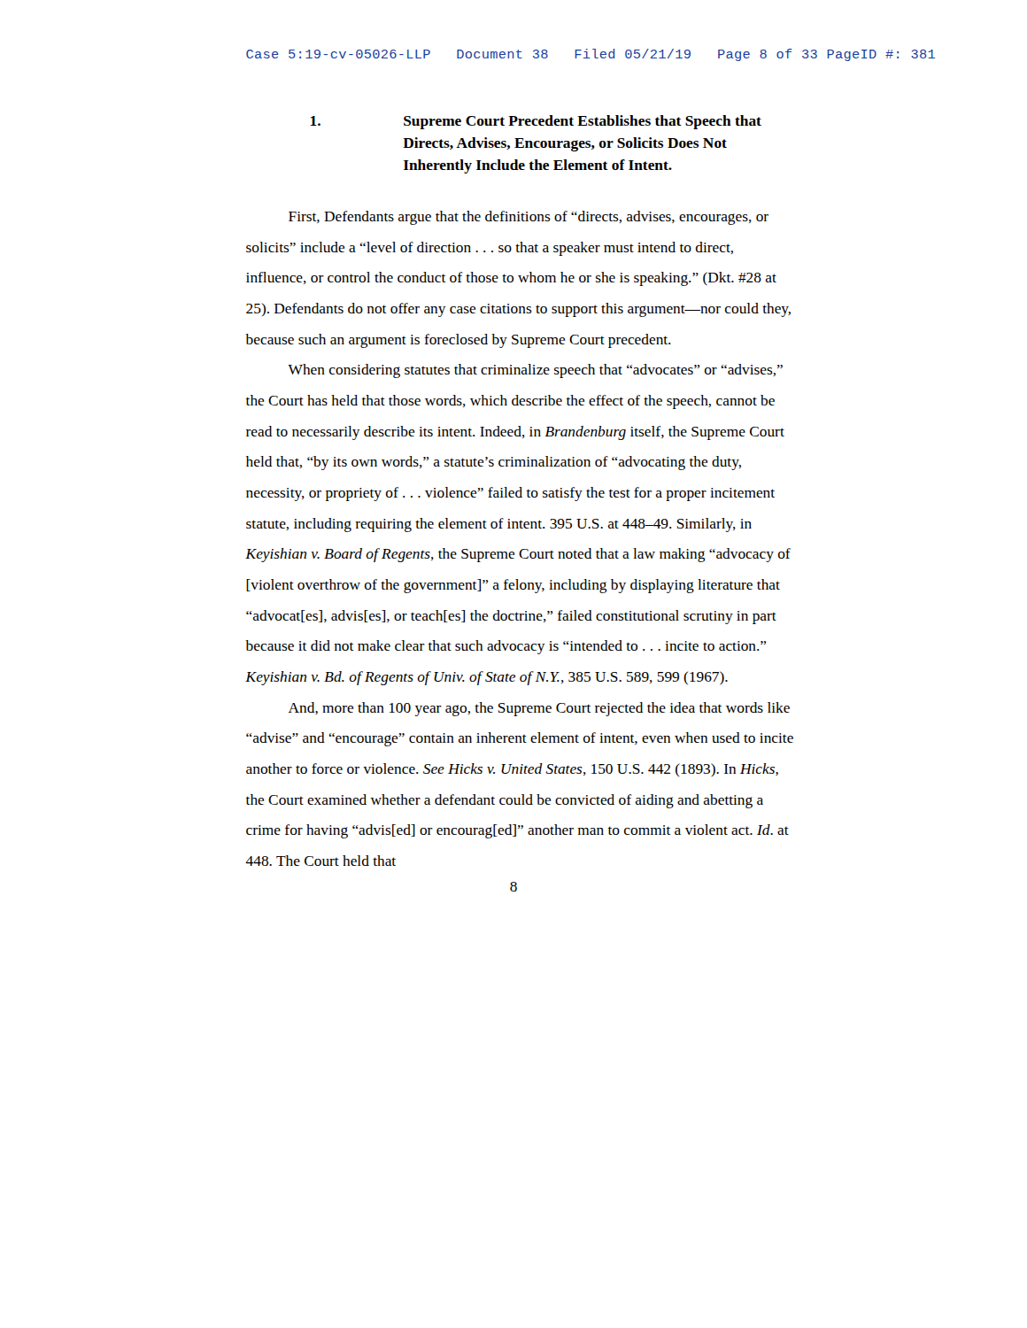Case 5:19-cv-05026-LLP Document 38 Filed 05/21/19 Page 8 of 33 PageID #: 381
1. Supreme Court Precedent Establishes that Speech that Directs, Advises, Encourages, or Solicits Does Not Inherently Include the Element of Intent.
First, Defendants argue that the definitions of “directs, advises, encourages, or solicits” include a “level of direction . . . so that a speaker must intend to direct, influence, or control the conduct of those to whom he or she is speaking.” (Dkt. #28 at 25). Defendants do not offer any case citations to support this argument—nor could they, because such an argument is foreclosed by Supreme Court precedent.
When considering statutes that criminalize speech that “advocates” or “advises,” the Court has held that those words, which describe the effect of the speech, cannot be read to necessarily describe its intent. Indeed, in Brandenburg itself, the Supreme Court held that, “by its own words,” a statute’s criminalization of “advocating the duty, necessity, or propriety of . . . violence” failed to satisfy the test for a proper incitement statute, including requiring the element of intent. 395 U.S. at 448–49. Similarly, in Keyishian v. Board of Regents, the Supreme Court noted that a law making “advocacy of [violent overthrow of the government]” a felony, including by displaying literature that “advocat[es], advis[es], or teach[es] the doctrine,” failed constitutional scrutiny in part because it did not make clear that such advocacy is “intended to . . . incite to action.” Keyishian v. Bd. of Regents of Univ. of State of N.Y., 385 U.S. 589, 599 (1967).
And, more than 100 year ago, the Supreme Court rejected the idea that words like “advise” and “encourage” contain an inherent element of intent, even when used to incite another to force or violence. See Hicks v. United States, 150 U.S. 442 (1893). In Hicks, the Court examined whether a defendant could be convicted of aiding and abetting a crime for having “advis[ed] or encourag[ed]” another man to commit a violent act. Id. at 448. The Court held that
8